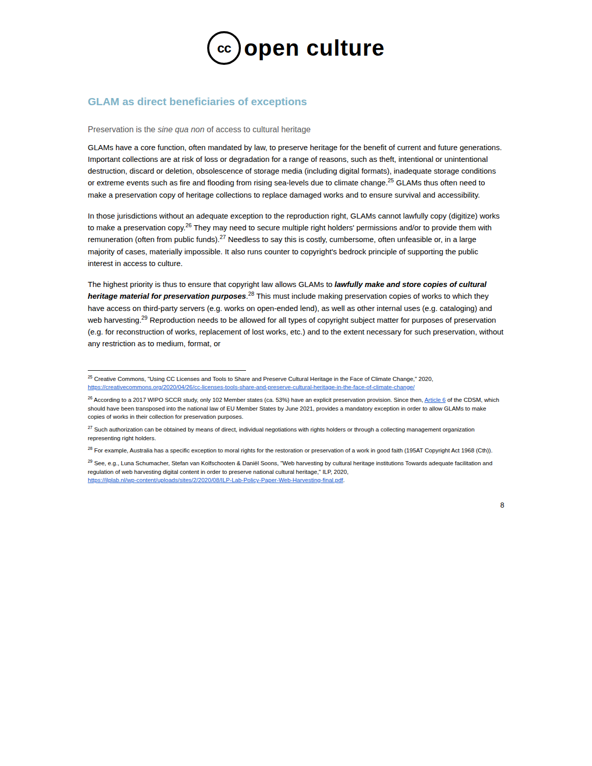ccopen culture
GLAM as direct beneficiaries of exceptions
Preservation is the sine qua non of access to cultural heritage
GLAMs have a core function, often mandated by law, to preserve heritage for the benefit of current and future generations. Important collections are at risk of loss or degradation for a range of reasons, such as theft, intentional or unintentional destruction, discard or deletion, obsolescence of storage media (including digital formats), inadequate storage conditions or extreme events such as fire and flooding from rising sea-levels due to climate change.25 GLAMs thus often need to make a preservation copy of heritage collections to replace damaged works and to ensure survival and accessibility.
In those jurisdictions without an adequate exception to the reproduction right, GLAMs cannot lawfully copy (digitize) works to make a preservation copy.26 They may need to secure multiple right holders' permissions and/or to provide them with remuneration (often from public funds).27 Needless to say this is costly, cumbersome, often unfeasible or, in a large majority of cases, materially impossible. It also runs counter to copyright's bedrock principle of supporting the public interest in access to culture.
The highest priority is thus to ensure that copyright law allows GLAMs to lawfully make and store copies of cultural heritage material for preservation purposes.28 This must include making preservation copies of works to which they have access on third-party servers (e.g. works on open-ended lend), as well as other internal uses (e.g. cataloging) and web harvesting.29 Reproduction needs to be allowed for all types of copyright subject matter for purposes of preservation (e.g. for reconstruction of works, replacement of lost works, etc.) and to the extent necessary for such preservation, without any restriction as to medium, format, or
25 Creative Commons, "Using CC Licenses and Tools to Share and Preserve Cultural Heritage in the Face of Climate Change," 2020,
https://creativecommons.org/2020/04/26/cc-licenses-tools-share-and-preserve-cultural-heritage-in-the-face-of-climate-change/
26 According to a 2017 WIPO SCCR study, only 102 Member states (ca. 53%) have an explicit preservation provision. Since then, Article 6 of the CDSM, which should have been transposed into the national law of EU Member States by June 2021, provides a mandatory exception in order to allow GLAMs to make copies of works in their collection for preservation purposes.
27 Such authorization can be obtained by means of direct, individual negotiations with rights holders or through a collecting management organization representing right holders.
28 For example, Australia has a specific exception to moral rights for the restoration or preservation of a work in good faith (195AT Copyright Act 1968 (Cth)).
29 See, e.g., Luna Schumacher, Stefan van Kolfschooten & Daniël Soons, "Web harvesting by cultural heritage institutions Towards adequate facilitation and regulation of web harvesting digital content in order to preserve national cultural heritage," ILP, 2020,
https://ilplab.nl/wp-content/uploads/sites/2/2020/08/ILP-Lab-Policy-Paper-Web-Harvesting-final.pdf.
8